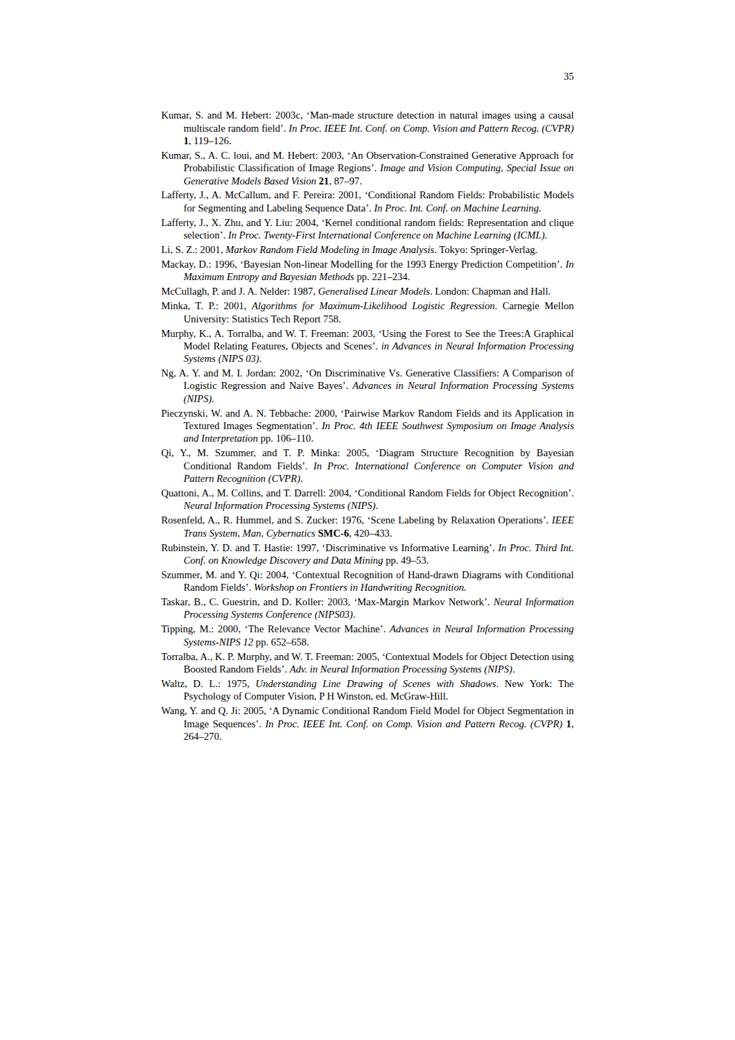35
Kumar, S. and M. Hebert: 2003c, ‘Man-made structure detection in natural images using a causal multiscale random field’. In Proc. IEEE Int. Conf. on Comp. Vision and Pattern Recog. (CVPR) 1, 119–126.
Kumar, S., A. C. loui, and M. Hebert: 2003, ‘An Observation-Constrained Generative Approach for Probabilistic Classification of Image Regions’. Image and Vision Computing, Special Issue on Generative Models Based Vision 21, 87–97.
Lafferty, J., A. McCallum, and F. Pereira: 2001, ‘Conditional Random Fields: Probabilistic Models for Segmenting and Labeling Sequence Data’. In Proc. Int. Conf. on Machine Learning.
Lafferty, J., X. Zhu, and Y. Liu: 2004, ‘Kernel conditional random fields: Representation and clique selection’. In Proc. Twenty-First International Conference on Machine Learning (ICML).
Li, S. Z.: 2001, Markov Random Field Modeling in Image Analysis. Tokyo: Springer-Verlag.
Mackay, D.: 1996, ‘Bayesian Non-linear Modelling for the 1993 Energy Prediction Competition’. In Maximum Entropy and Bayesian Methods pp. 221–234.
McCullagh, P. and J. A. Nelder: 1987, Generalised Linear Models. London: Chapman and Hall.
Minka, T. P.: 2001, Algorithms for Maximum-Likelihood Logistic Regression. Carnegie Mellon University: Statistics Tech Report 758.
Murphy, K., A. Torralba, and W. T. Freeman: 2003, ‘Using the Forest to See the Trees:A Graphical Model Relating Features, Objects and Scenes’. in Advances in Neural Information Processing Systems (NIPS 03).
Ng, A. Y. and M. I. Jordan: 2002, ‘On Discriminative Vs. Generative Classifiers: A Comparison of Logistic Regression and Naive Bayes’. Advances in Neural Information Processing Systems (NIPS).
Pieczynski, W. and A. N. Tebbache: 2000, ‘Pairwise Markov Random Fields and its Application in Textured Images Segmentation’. In Proc. 4th IEEE Southwest Symposium on Image Analysis and Interpretation pp. 106–110.
Qi, Y., M. Szummer, and T. P. Minka: 2005, ‘Diagram Structure Recognition by Bayesian Conditional Random Fields’. In Proc. International Conference on Computer Vision and Pattern Recognition (CVPR).
Quattoni, A., M. Collins, and T. Darrell: 2004, ‘Conditional Random Fields for Object Recognition’. Neural Information Processing Systems (NIPS).
Rosenfeld, A., R. Hummel, and S. Zucker: 1976, ‘Scene Labeling by Relaxation Operations’. IEEE Trans System, Man, Cybernatics SMC-6, 420–433.
Rubinstein, Y. D. and T. Hastie: 1997, ‘Discriminative vs Informative Learning’. In Proc. Third Int. Conf. on Knowledge Discovery and Data Mining pp. 49–53.
Szummer, M. and Y. Qi: 2004, ‘Contextual Recognition of Hand-drawn Diagrams with Conditional Random Fields’. Workshop on Frontiers in Handwriting Recognition.
Taskar, B., C. Guestrin, and D. Koller: 2003, ‘Max-Margin Markov Network’. Neural Information Processing Systems Conference (NIPS03).
Tipping, M.: 2000, ‘The Relevance Vector Machine’. Advances in Neural Information Processing Systems-NIPS 12 pp. 652–658.
Torralba, A., K. P. Murphy, and W. T. Freeman: 2005, ‘Contextual Models for Object Detection using Boosted Random Fields’. Adv. in Neural Information Processing Systems (NIPS).
Waltz, D. L.: 1975, Understanding Line Drawing of Scenes with Shadows. New York: The Psychology of Computer Vision, P H Winston, ed. McGraw-Hill.
Wang, Y. and Q. Ji: 2005, ‘A Dynamic Conditional Random Field Model for Object Segmentation in Image Sequences’. In Proc. IEEE Int. Conf. on Comp. Vision and Pattern Recog. (CVPR) 1, 264–270.